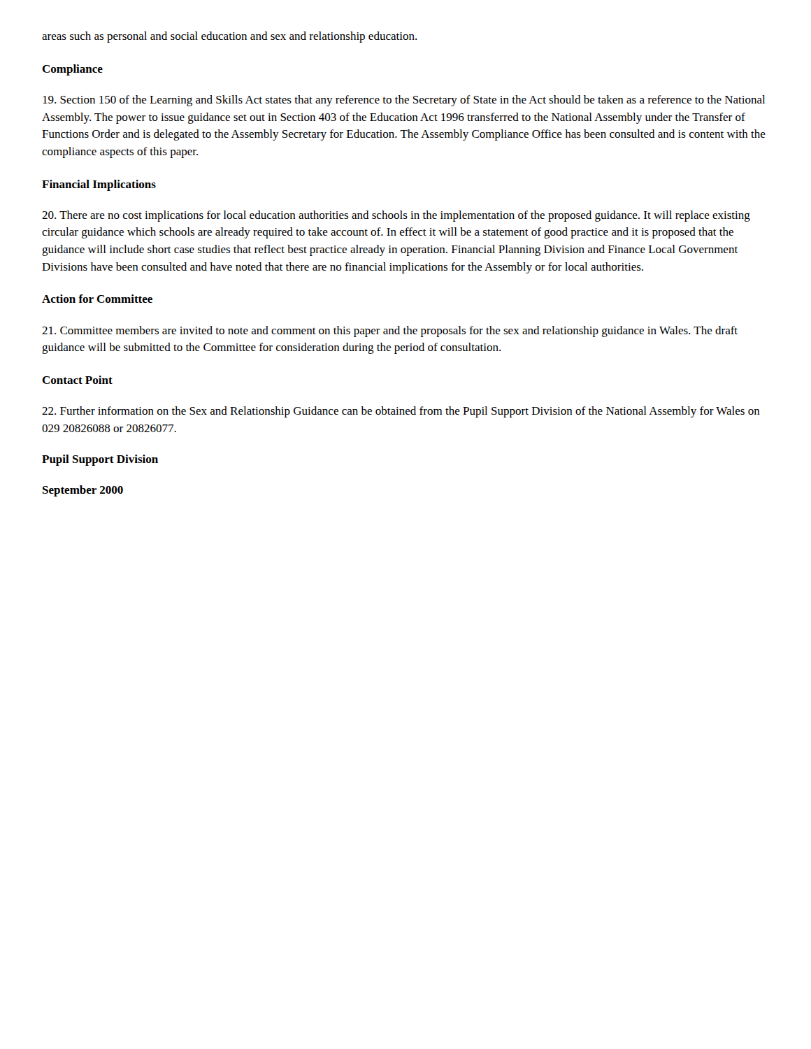areas such as personal and social education and sex and relationship education.
Compliance
19. Section 150 of the Learning and Skills Act states that any reference to the Secretary of State in the Act should be taken as a reference to the National Assembly. The power to issue guidance set out in Section 403 of the Education Act 1996 transferred to the National Assembly under the Transfer of Functions Order and is delegated to the Assembly Secretary for Education. The Assembly Compliance Office has been consulted and is content with the compliance aspects of this paper.
Financial Implications
20. There are no cost implications for local education authorities and schools in the implementation of the proposed guidance. It will replace existing circular guidance which schools are already required to take account of. In effect it will be a statement of good practice and it is proposed that the guidance will include short case studies that reflect best practice already in operation. Financial Planning Division and Finance Local Government Divisions have been consulted and have noted that there are no financial implications for the Assembly or for local authorities.
Action for Committee
21. Committee members are invited to note and comment on this paper and the proposals for the sex and relationship guidance in Wales. The draft guidance will be submitted to the Committee for consideration during the period of consultation.
Contact Point
22. Further information on the Sex and Relationship Guidance can be obtained from the Pupil Support Division of the National Assembly for Wales on 029 20826088 or 20826077.
Pupil Support Division
September 2000